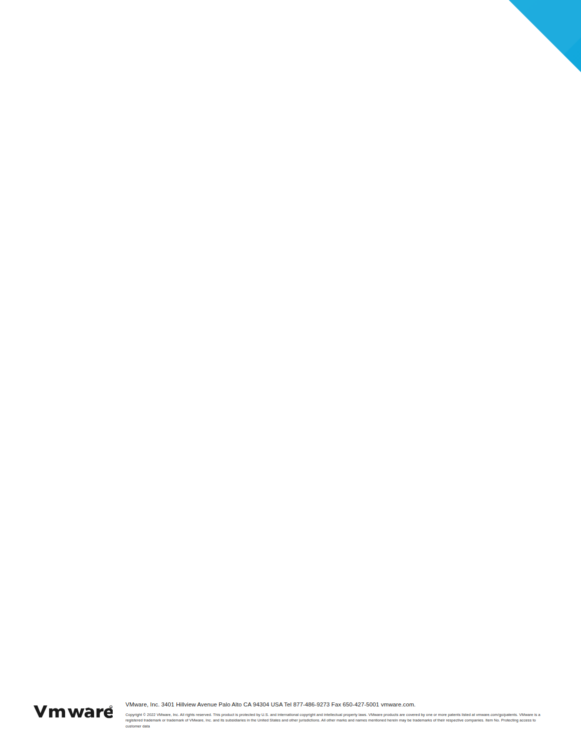vmware R
VMware, Inc. 3401 Hillview Avenue Palo Alto CA 94304 USA Tel 877-486-9273 Fax 650-427-5001 vmware.com.
Copyright © 2022 VMware, Inc. All rights reserved. This product is protected by U.S. and international copyright and intellectual property laws. VMware products are covered by one or more patents listed at vmware.com/go/patents. VMware is a registered trademark or trademark of VMware, Inc. and its subsidiaries in the United States and other jurisdictions. All other marks and names mentioned herein may be trademarks of their respective companies. Item No. Protecting access to customer data